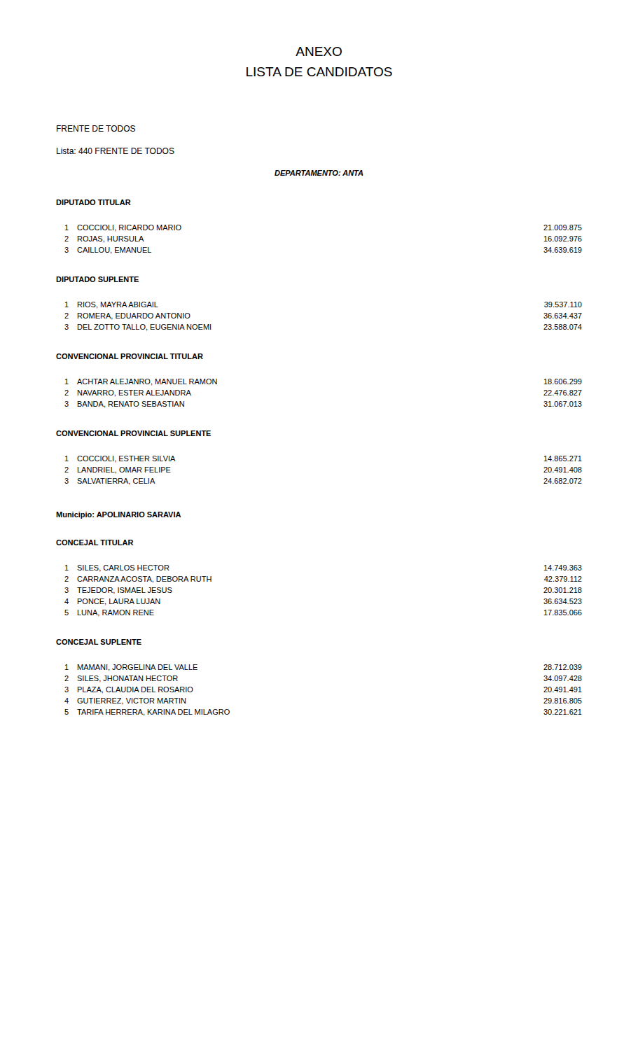ANEXO
LISTA DE CANDIDATOS
FRENTE DE TODOS
Lista: 440 FRENTE DE TODOS
DEPARTAMENTO: ANTA
DIPUTADO TITULAR
| 1 | COCCIOLI, RICARDO MARIO | 21.009.875 |
| 2 | ROJAS, HURSULA | 16.092.976 |
| 3 | CAILLOU, EMANUEL | 34.639.619 |
DIPUTADO SUPLENTE
| 1 | RIOS, MAYRA ABIGAIL | 39.537.110 |
| 2 | ROMERA, EDUARDO ANTONIO | 36.634.437 |
| 3 | DEL ZOTTO TALLO, EUGENIA NOEMI | 23.588.074 |
CONVENCIONAL PROVINCIAL TITULAR
| 1 | ACHTAR ALEJANRO, MANUEL RAMON | 18.606.299 |
| 2 | NAVARRO, ESTER ALEJANDRA | 22.476.827 |
| 3 | BANDA, RENATO SEBASTIAN | 31.067.013 |
CONVENCIONAL PROVINCIAL SUPLENTE
| 1 | COCCIOLI, ESTHER SILVIA | 14.865.271 |
| 2 | LANDRIEL, OMAR FELIPE | 20.491.408 |
| 3 | SALVATIERRA, CELIA | 24.682.072 |
Municipio: APOLINARIO SARAVIA
CONCEJAL TITULAR
| 1 | SILES, CARLOS HECTOR | 14.749.363 |
| 2 | CARRANZA ACOSTA, DEBORA RUTH | 42.379.112 |
| 3 | TEJEDOR, ISMAEL JESUS | 20.301.218 |
| 4 | PONCE, LAURA LUJAN | 36.634.523 |
| 5 | LUNA, RAMON RENE | 17.835.066 |
CONCEJAL SUPLENTE
| 1 | MAMANI, JORGELINA DEL VALLE | 28.712.039 |
| 2 | SILES, JHONATAN HECTOR | 34.097.428 |
| 3 | PLAZA, CLAUDIA DEL ROSARIO | 20.491.491 |
| 4 | GUTIERREZ, VICTOR MARTIN | 29.816.805 |
| 5 | TARIFA HERRERA, KARINA DEL MILAGRO | 30.221.621 |